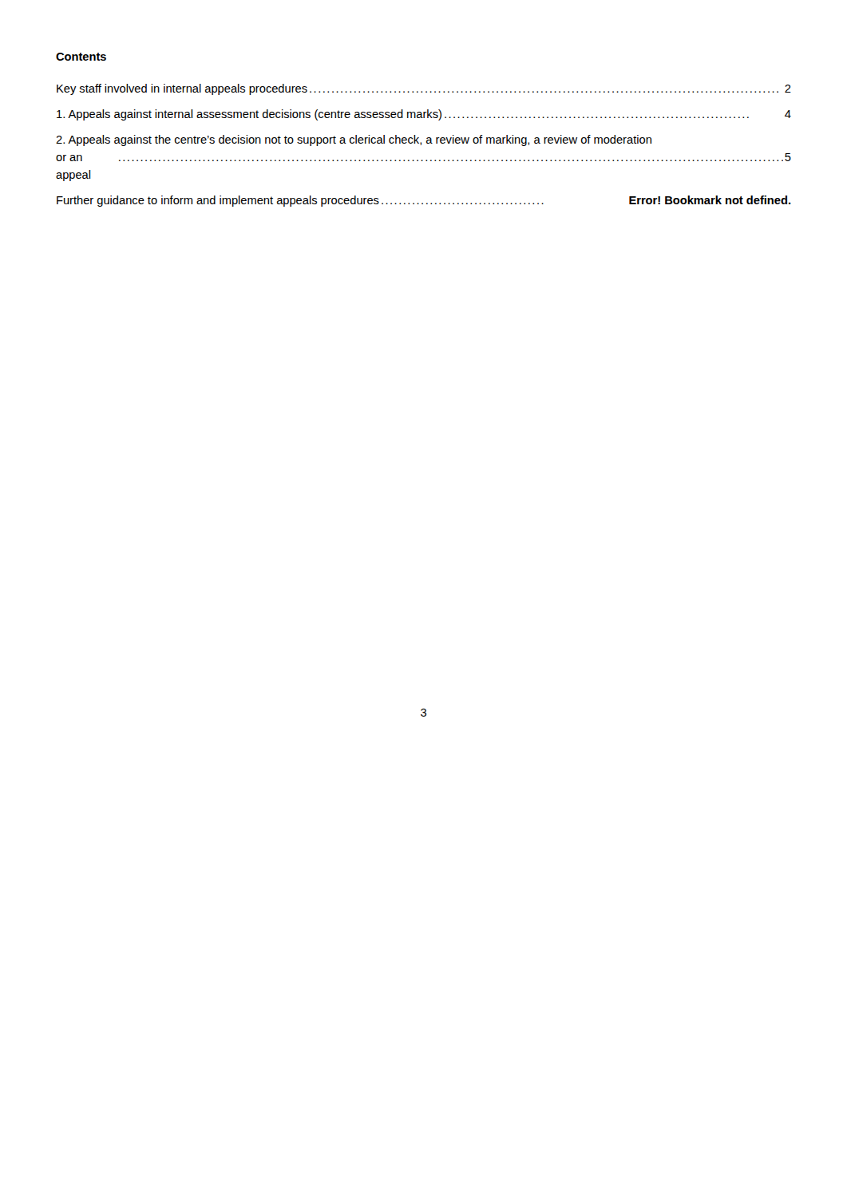Contents
Key staff involved in internal appeals procedures .......................................................................................................... 2
1. Appeals against internal assessment decisions (centre assessed marks) ..................................................................... 4
2. Appeals against the centre’s decision not to support a clerical check, a review of marking, a review of moderation
or an appeal ................................................................................................................................................................. 5
Further guidance to inform and implement appeals procedures ..................................... Error! Bookmark not defined.
3